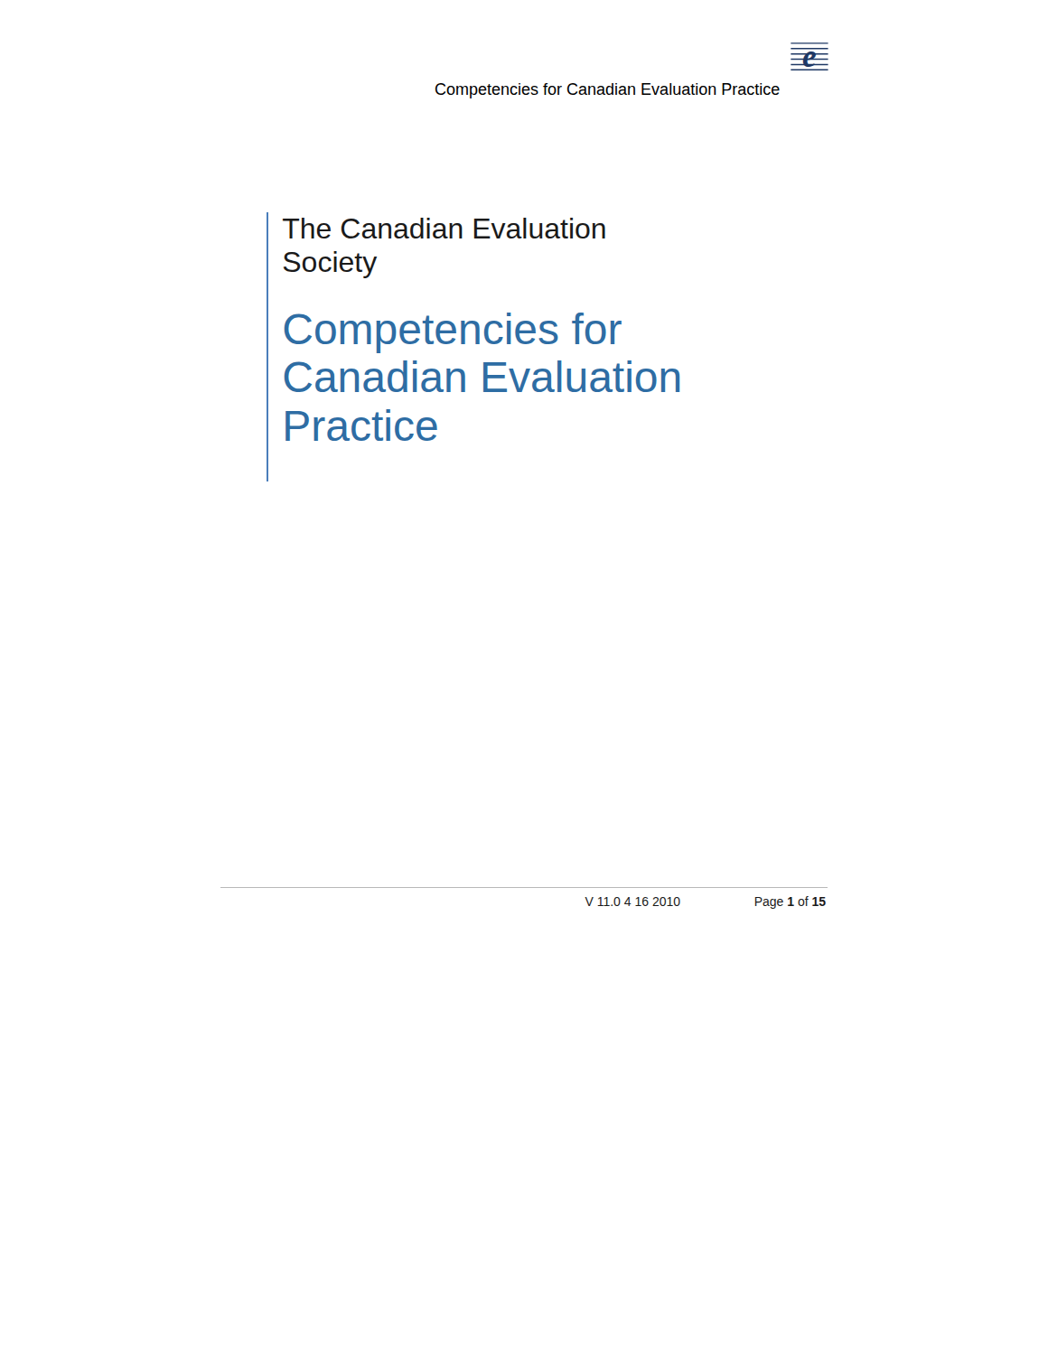e
Competencies for Canadian Evaluation Practice
The Canadian Evaluation Society
Competencies for Canadian Evaluation Practice
V 11.0 4 16 2010 Page 1 of 15